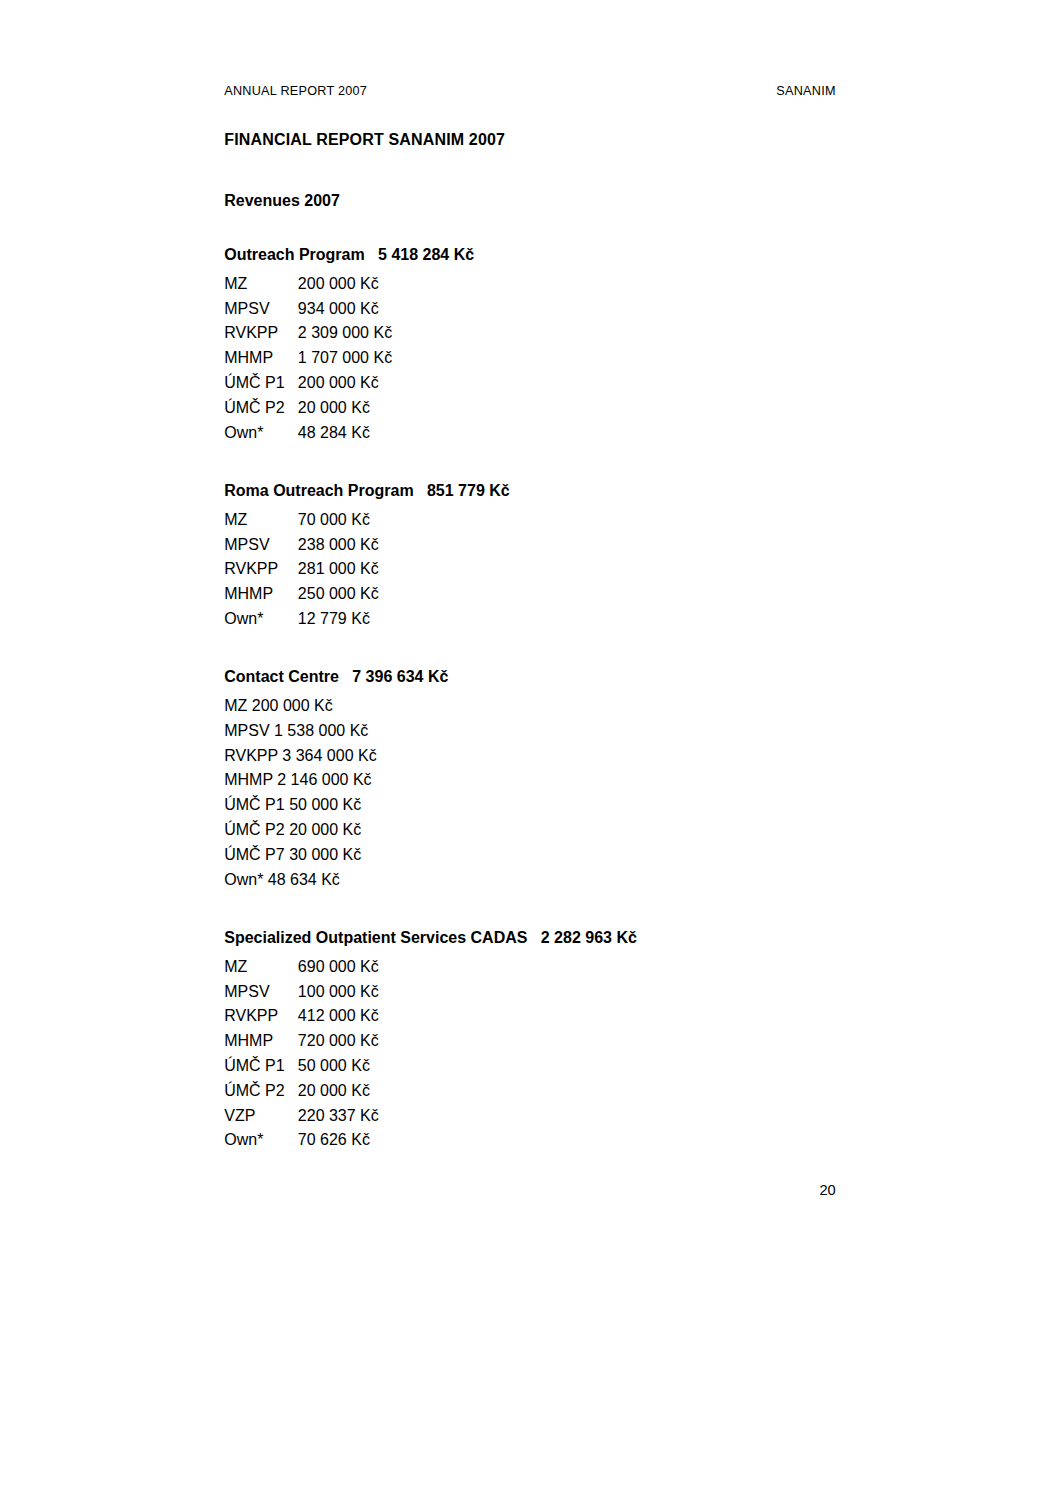ANNUAL REPORT 2007 SANANIM
FINANCIAL REPORT SANANIM 2007
Revenues 2007
Outreach Program 5 418 284 Kč
MZ200 000 Kč
MPSV934 000 Kč
RVKPP2 309 000 Kč
MHMP1 707 000 Kč
ÚMČ P1200 000 Kč
ÚMČ P220 000 Kč
Own*48 284 Kč
Roma Outreach Program 851 779 Kč
MZ70 000 Kč
MPSV238 000 Kč
RVKPP281 000 Kč
MHMP250 000 Kč
Own*12 779 Kč
Contact Centre 7 396 634 Kč
MZ 200 000 Kč
MPSV 1 538 000 Kč
RVKPP 3 364 000 Kč
MHMP 2 146 000 Kč
ÚMČ P1 50 000 Kč
ÚMČ P2 20 000 Kč
ÚMČ P7 30 000 Kč
Own* 48 634 Kč
Specialized Outpatient Services CADAS 2 282 963 Kč
MZ690 000 Kč
MPSV100 000 Kč
RVKPP412 000 Kč
MHMP720 000 Kč
ÚMČ P150 000 Kč
ÚMČ P220 000 Kč
VZP220 337 Kč
Own*70 626 Kč
20